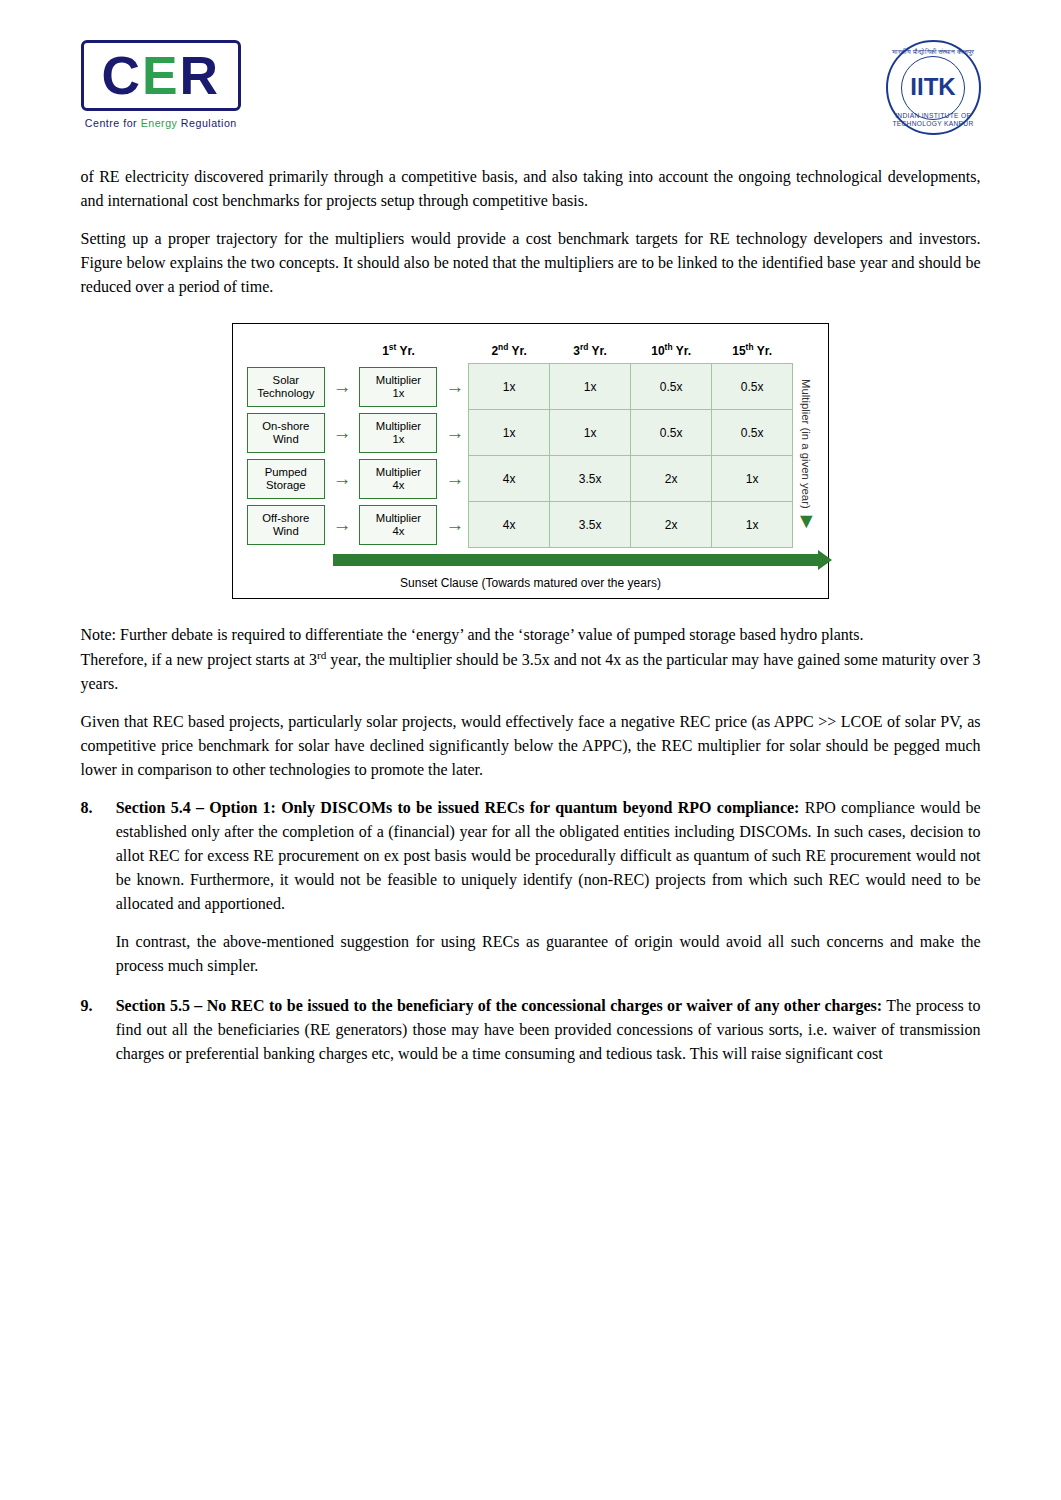CER
Centre for Energy Regulation
भारतीय प्रौद्योगिकी संस्थान कानपुर
IITK
INDIAN INSTITUTE OF TECHNOLOGY KANPUR
of RE electricity discovered primarily through a competitive basis, and also taking into account the ongoing technological developments, and international cost benchmarks for projects setup through competitive basis.
Setting up a proper trajectory for the multipliers would provide a cost benchmark targets for RE technology developers and investors. Figure below explains the two concepts. It should also be noted that the multipliers are to be linked to the identified base year and should be reduced over a period of time.
| | | 1 st Yr. | | 2 nd Yr. | 3 rd Yr. | 10 th Yr. | 15 th Yr. | |
| Solar Technology | → | Multiplier 1x | → | 1x | 1x | 0.5x | 0.5x | Multiplier (in a given year) ▼ |
| On-shore Wind | → | Multiplier 1x | → | 1x | 1x | 0.5x | 0.5x |
| Pumped Storage | → | Multiplier 4x | → | 4x | 3.5x | 2x | 1x |
| Off-shore Wind | → | Multiplier 4x | → | 4x | 3.5x | 2x | 1x |
Sunset Clause (Towards matured over the years)
Note: Further debate is required to differentiate the ‘energy’ and the ‘storage’ value of pumped storage based hydro plants.
Therefore, if a new project starts at 3rd year, the multiplier should be 3.5x and not 4x as the particular may have gained some maturity over 3 years.
Given that REC based projects, particularly solar projects, would effectively face a negative REC price (as APPC >> LCOE of solar PV, as competitive price benchmark for solar have declined significantly below the APPC), the REC multiplier for solar should be pegged much lower in comparison to other technologies to promote the later.
8. Section 5.4 – Option 1: Only DISCOMs to be issued RECs for quantum beyond RPO compliance: RPO compliance would be established only after the completion of a (financial) year for all the obligated entities including DISCOMs. In such cases, decision to allot REC for excess RE procurement on ex post basis would be procedurally difficult as quantum of such RE procurement would not be known. Furthermore, it would not be feasible to uniquely identify (non-REC) projects from which such REC would need to be allocated and apportioned.
In contrast, the above-mentioned suggestion for using RECs as guarantee of origin would avoid all such concerns and make the process much simpler.
9. Section 5.5 – No REC to be issued to the beneficiary of the concessional charges or waiver of any other charges: The process to find out all the beneficiaries (RE generators) those may have been provided concessions of various sorts, i.e. waiver of transmission charges or preferential banking charges etc, would be a time consuming and tedious task. This will raise significant cost